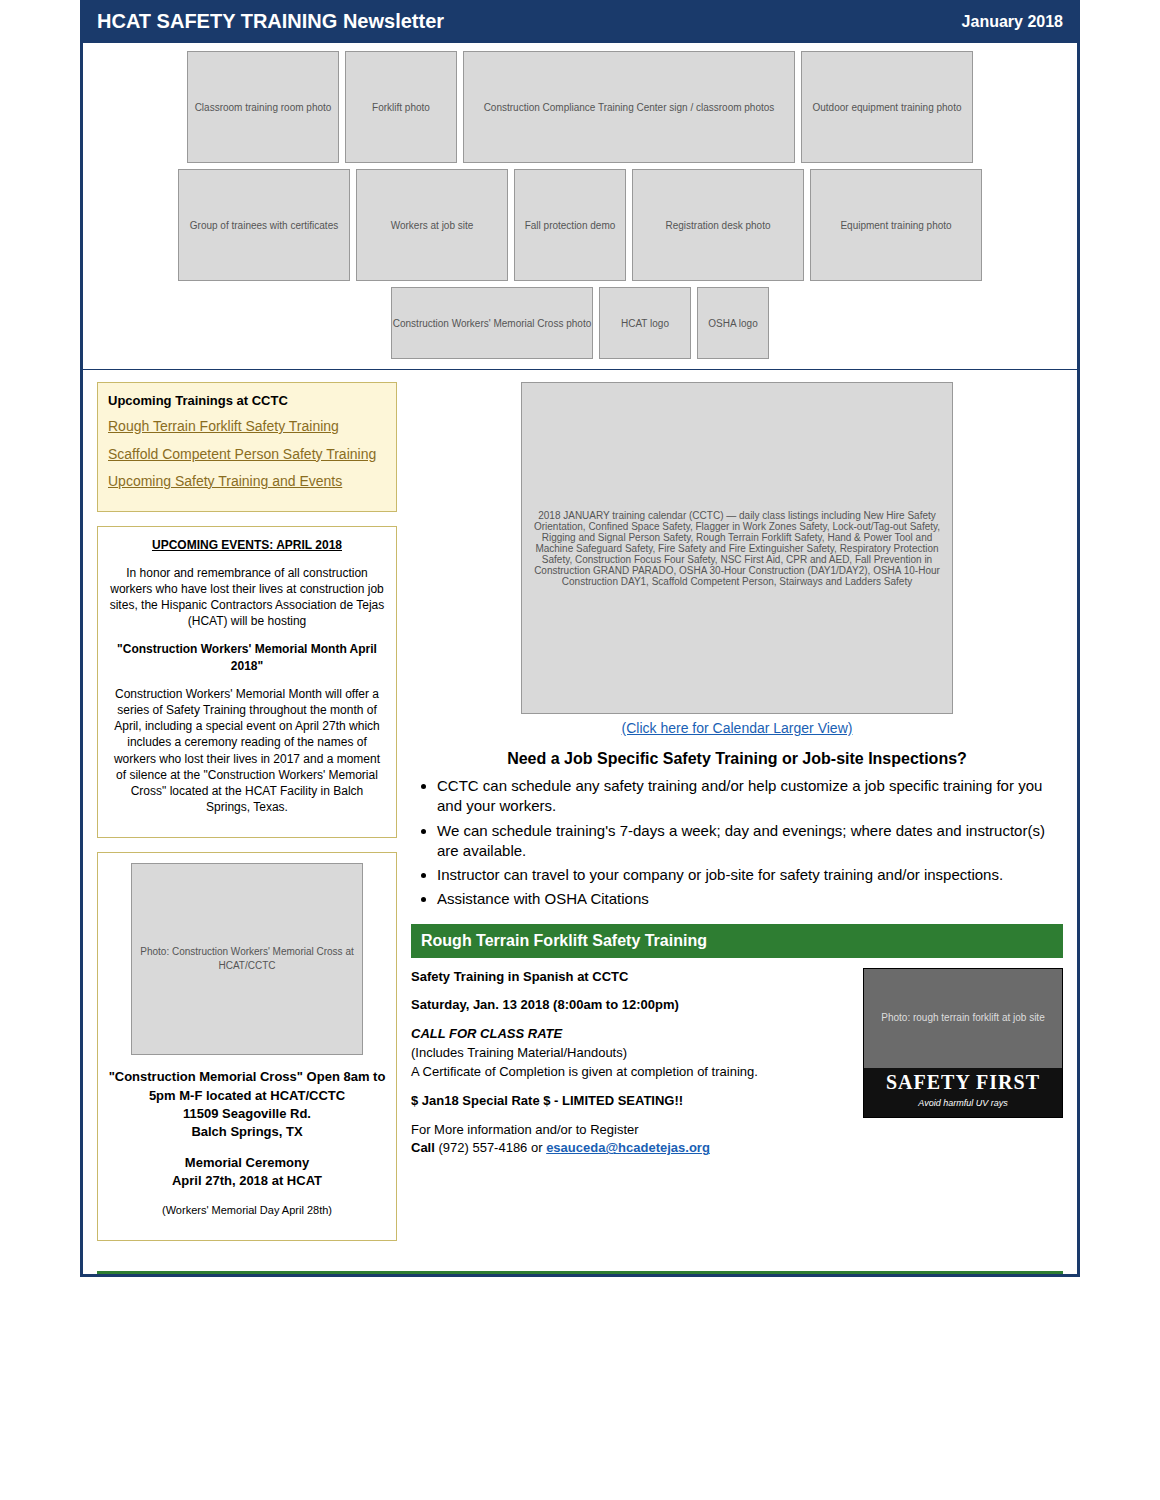HCAT SAFETY TRAINING Newsletter January 2018
Classroom training room photo
Forklift photo
Construction Compliance Training Center sign / classroom photos
Outdoor equipment training photo
Group of trainees with certificates
Workers at job site
Fall protection demo
Registration desk photo
Equipment training photo
Construction Workers' Memorial Cross photo
HCAT logo
OSHA logo
Upcoming Trainings at CCTC
Rough Terrain Forklift Safety Training Scaffold Competent Person Safety Training Upcoming Safety Training and Events
UPCOMING EVENTS: APRIL 2018
In honor and remembrance of all construction workers who have lost their lives at construction job sites, the Hispanic Contractors Association de Tejas (HCAT) will be hosting
"Construction Workers' Memorial Month April 2018"
Construction Workers' Memorial Month will offer a series of Safety Training throughout the month of April, including a special event on April 27th which includes a ceremony reading of the names of workers who lost their lives in 2017 and a moment of silence at the "Construction Workers' Memorial Cross" located at the HCAT Facility in Balch Springs, Texas.
Photo: Construction Workers' Memorial Cross at HCAT/CCTC
"Construction Memorial Cross" Open 8am to 5pm M-F located at HCAT/CCTC
11509 Seagoville Rd.
Balch Springs, TX
Memorial Ceremony
April 27th, 2018 at HCAT
(Workers' Memorial Day April 28th)
2018 JANUARY training calendar (CCTC) — daily class listings including New Hire Safety Orientation, Confined Space Safety, Flagger in Work Zones Safety, Lock-out/Tag-out Safety, Rigging and Signal Person Safety, Rough Terrain Forklift Safety, Hand & Power Tool and Machine Safeguard Safety, Fire Safety and Fire Extinguisher Safety, Respiratory Protection Safety, Construction Focus Four Safety, NSC First Aid, CPR and AED, Fall Prevention in Construction GRAND PARADO, OSHA 30-Hour Construction (DAY1/DAY2), OSHA 10-Hour Construction DAY1, Scaffold Competent Person, Stairways and Ladders Safety
(Click here for Calendar Larger View)
Need a Job Specific Safety Training or Job-site Inspections?
CCTC can schedule any safety training and/or help customize a job specific training for you and your workers.
We can schedule training's 7-days a week; day and evenings; where dates and instructor(s) are available.
Instructor can travel to your company or job-site for safety training and/or inspections.
Assistance with OSHA Citations
Rough Terrain Forklift Safety Training
Safety Training in Spanish at CCTC
Saturday, Jan. 13 2018 (8:00am to 12:00pm)
CALL FOR CLASS RATE
(Includes Training Material/Handouts)
A Certificate of Completion is given at completion of training.
$ Jan18 Special Rate $ - LIMITED SEATING!!
For More information and/or to Register
Call (972) 557-4186 or esauceda@hcadetejas.org
Photo: rough terrain forklift at job site
SAFETY FIRST
Avoid harmful UV rays